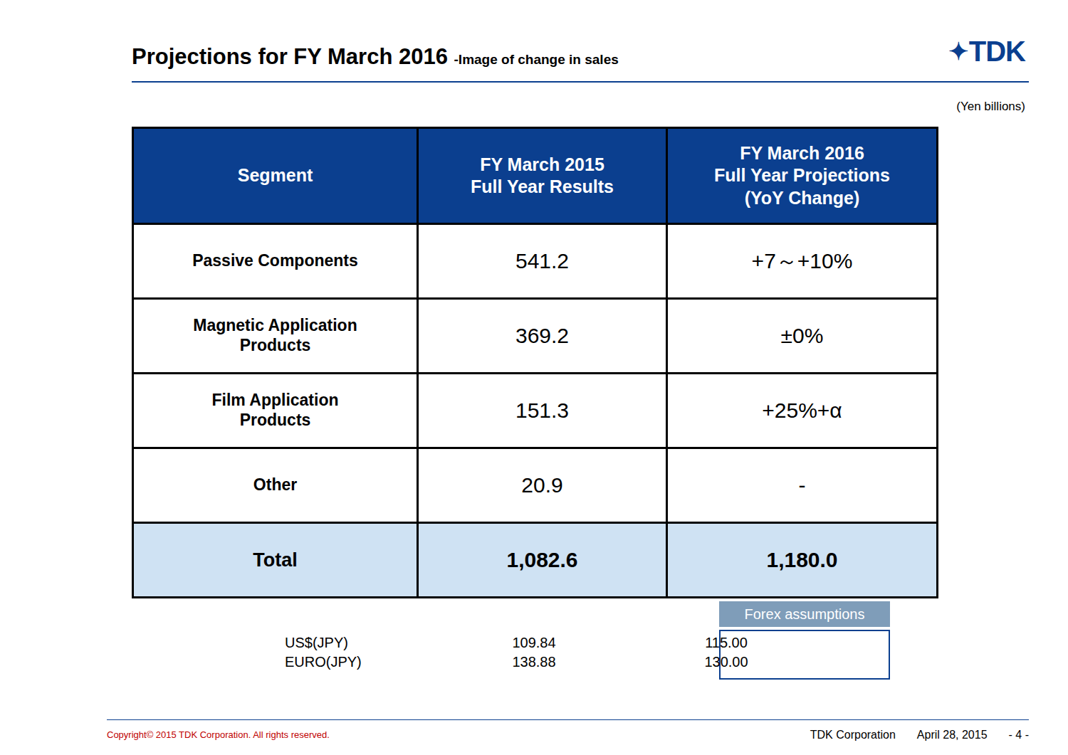Projections for FY March 2016 -Image of change in sales
✦TDK
(Yen billions)
| Segment | FY March 2015 Full Year Results | FY March 2016 Full Year Projections (YoY Change) |
| --- | --- | --- |
| Passive Components | 541.2 | +7～+10% |
| Magnetic Application Products | 369.2 | ±0% |
| Film Application Products | 151.3 | +25%+α |
| Other | 20.9 | - |
| Total | 1,082.6 | 1,180.0 |
Forex assumptions
| US$(JPY) | 109.84 | 115.00 |
| EURO(JPY) | 138.88 | 130.00 |
Copyright© 2015 TDK Corporation. All rights reserved.
TDK Corporation April 28, 2015- 4 -